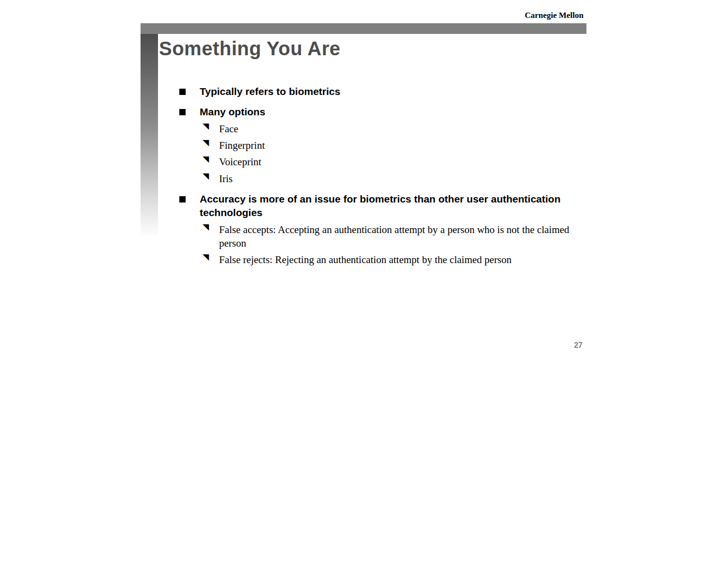Carnegie Mellon
Something You Are
Typically refers to biometrics
Many options
Face
Fingerprint
Voiceprint
Iris
Accuracy is more of an issue for biometrics than other user authentication technologies
False accepts: Accepting an authentication attempt by a person who is not the claimed person
False rejects: Rejecting an authentication attempt by the claimed person
27